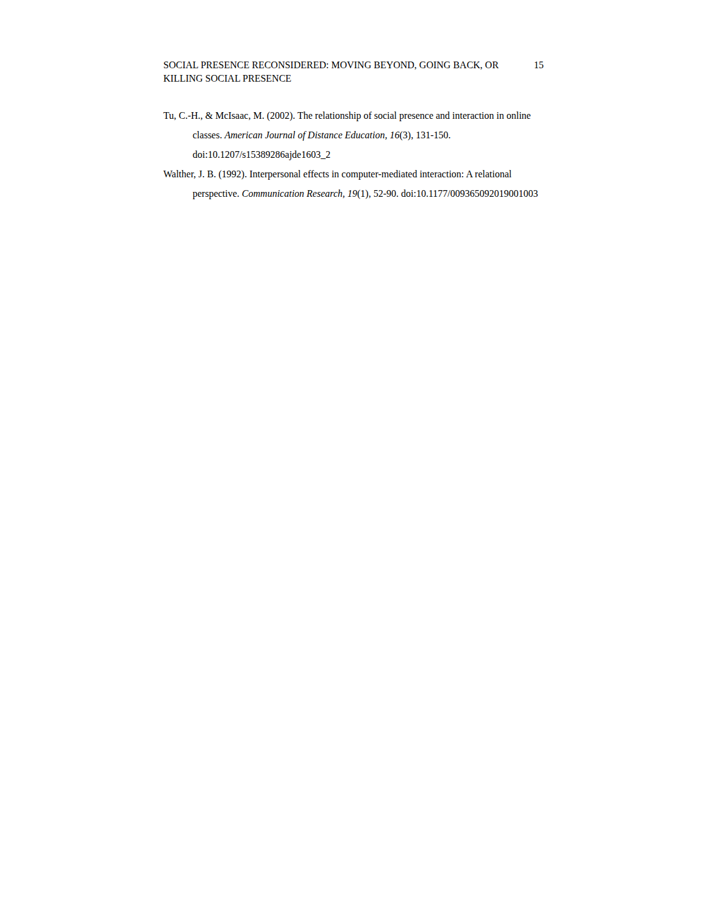Social Presence Reconsidered: Moving Beyond, Going Back, or Killing Social Presence
15
Tu, C.-H., & McIsaac, M. (2002). The relationship of social presence and interaction in online classes. American Journal of Distance Education, 16(3), 131-150. doi:10.1207/s15389286ajde1603_2
Walther, J. B. (1992). Interpersonal effects in computer-mediated interaction: A relational perspective. Communication Research, 19(1), 52-90. doi:10.1177/009365092019001003